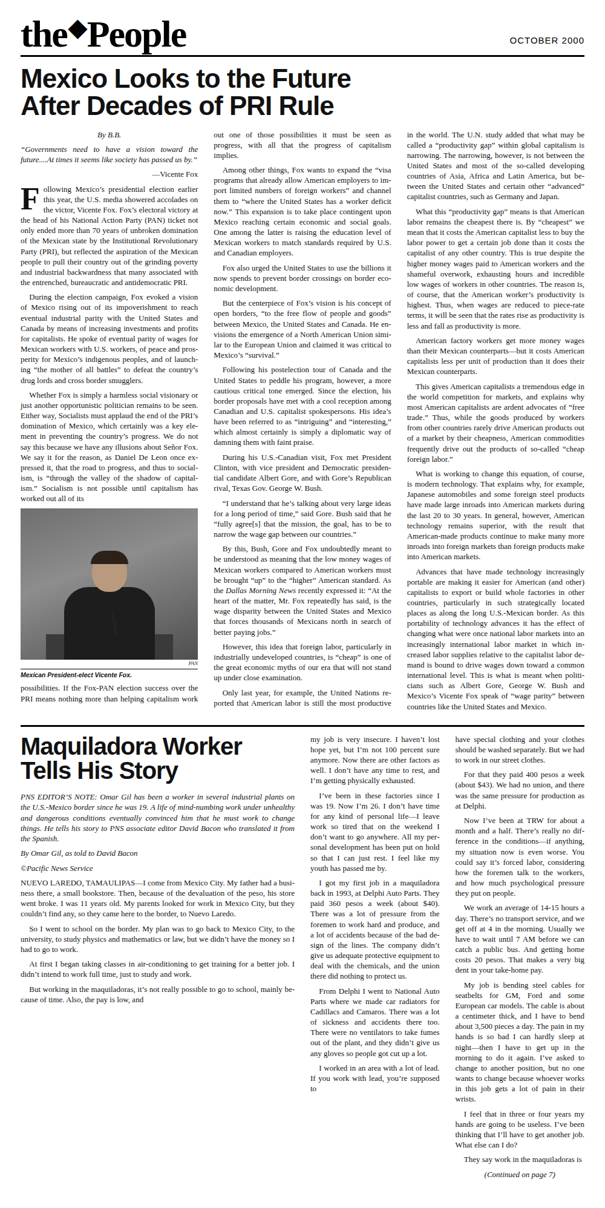the◆People
OCTOBER 2000
Mexico Looks to the Future
After Decades of PRI Rule
By B.B.
“Governments need to have a vision toward the future....At times it seems like society has passed us by.”
—Vicente Fox
Following Mexico’s presidential election earlier this year, the U.S. media showered accolades on the victor, Vicente Fox. Fox’s electoral victory at the head of his National Action Party (PAN) ticket not only ended more than 70 years of unbroken domination of the Mexican state by the Institutional Revolutionary Party (PRI), but reflected the aspiration of the Mexican people to pull their country out of the grinding poverty and industrial backwardness that many associated with the entrenched, bureaucratic and antidemocratic PRI.
During the election campaign, Fox evoked a vision of Mexico rising out of its impoverishment to reach eventual industrial parity with the United States and Canada by means of increasing investments and profits for capitalists. He spoke of eventual parity of wages for Mexican workers with U.S. workers, of peace and prosperity for Mexico’s indigenous peoples, and of launching “the mother of all battles” to defeat the country’s drug lords and cross border smugglers.
Whether Fox is simply a harmless social visionary or just another opportunistic politician remains to be seen. Either way, Socialists must applaud the end of the PRI’s domination of Mexico, which certainly was a key element in preventing the country’s progress. We do not say this because we have any illusions about Señor Fox. We say it for the reason, as Daniel De Leon once expressed it, that the road to progress, and thus to socialism, is “through the valley of the shadow of capitalism.” Socialism is not possible until capitalism has worked out all of its
PAN
Mexican President-elect Vicente Fox.
possibilities. If the Fox-PAN election success over the PRI means nothing more than helping capitalism work out one of those possibilities it must be seen as progress, with all that the progress of capitalism implies.
Among other things, Fox wants to expand the “visa programs that already allow American employers to import limited numbers of foreign workers” and channel them to “where the United States has a worker deficit now.” This expansion is to take place contingent upon Mexico reaching certain economic and social goals. One among the latter is raising the education level of Mexican workers to match standards required by U.S. and Canadian employers.
Fox also urged the United States to use the billions it now spends to prevent border crossings on border economic development.
But the centerpiece of Fox’s vision is his concept of open borders, “to the free flow of people and goods” between Mexico, the United States and Canada. He envisions the emergence of a North American Union similar to the European Union and claimed it was critical to Mexico’s “survival.”
Following his postelection tour of Canada and the United States to peddle his program, however, a more cautious critical tone emerged. Since the election, his border proposals have met with a cool reception among Canadian and U.S. capitalist spokespersons. His idea’s have been referred to as “intriguing” and “interesting,” which almost certainly is simply a diplomatic way of damning them with faint praise.
During his U.S.-Canadian visit, Fox met President Clinton, with vice president and Democratic presidential candidate Albert Gore, and with Gore’s Republican rival, Texas Gov. George W. Bush.
“I understand that he’s talking about very large ideas for a long period of time,” said Gore. Bush said that he “fully agree[s] that the mission, the goal, has to be to narrow the wage gap between our countries.”
By this, Bush, Gore and Fox undoubtedly meant to be understood as meaning that the low money wages of Mexican workers compared to American workers must be brought “up” to the “higher” American standard. As the Dallas Morning News recently expressed it: “At the heart of the matter, Mr. Fox repeatedly has said, is the wage disparity between the United States and Mexico that forces thousands of Mexicans north in search of better paying jobs.”
However, this idea that foreign labor, particularly in industrially undeveloped countries, is “cheap” is one of the great economic myths of our era that will not stand up under close examination.
Only last year, for example, the United Nations reported that American labor is still the most productive in the world. The U.N. study added that what may be called a “productivity gap” within global capitalism is narrowing. The narrowing, however, is not between the United States and most of the so-called developing countries of Asia, Africa and Latin America, but between the United States and certain other “advanced” capitalist countries, such as Germany and Japan.
What this “productivity gap” means is that American labor remains the cheapest there is. By “cheapest” we mean that it costs the American capitalist less to buy the labor power to get a certain job done than it costs the capitalist of any other country. This is true despite the higher money wages paid to American workers and the shameful overwork, exhausting hours and incredible low wages of workers in other countries. The reason is, of course, that the American worker’s productivity is highest. Thus, when wages are reduced to piece-rate terms, it will be seen that the rates rise as productivity is less and fall as productivity is more.
American factory workers get more money wages than their Mexican counterparts—but it costs American capitalists less per unit of production than it does their Mexican counterparts.
This gives American capitalists a tremendous edge in the world competition for markets, and explains why most American capitalists are ardent advocates of “free trade.” Thus, while the goods produced by workers from other countries rarely drive American products out of a market by their cheapness, American commodities frequently drive out the products of so-called “cheap foreign labor.”
What is working to change this equation, of course, is modern technology. That explains why, for example, Japanese automobiles and some foreign steel products have made large inroads into American markets during the last 20 to 30 years. In general, however, American technology remains superior, with the result that American-made products continue to make many more inroads into foreign markets than foreign products make into American markets.
Advances that have made technology increasingly portable are making it easier for American (and other) capitalists to export or build whole factories in other countries, particularly in such strategically located places as along the long U.S.-Mexican border. As this portability of technology advances it has the effect of changing what were once national labor markets into an increasingly international labor market in which increased labor supplies relative to the capitalist labor demand is bound to drive wages down toward a common international level. This is what is meant when politicians such as Albert Gore, George W. Bush and Mexico’s Vicente Fox speak of “wage parity” between countries like the United States and Mexico.
Maquiladora Worker
Tells His Story
PNS EDITOR’S NOTE: Omar Gil has been a worker in several industrial plants on the U.S.-Mexico border since he was 19. A life of mind-numbing work under unhealthy and dangerous conditions eventually convinced him that he must work to change things. He tells his story to PNS associate editor David Bacon who translated it from the Spanish.
By Omar Gil, as told to David Bacon
©Pacific News Service
NUEVO LAREDO, TAMAULIPAS—I come from Mexico City. My father had a business there, a small bookstore. Then, because of the devaluation of the peso, his store went broke. I was 11 years old. My parents looked for work in Mexico City, but they couldn’t find any, so they came here to the border, to Nuevo Laredo.
So I went to school on the border. My plan was to go back to Mexico City, to the university, to study physics and mathematics or law, but we didn’t have the money so I had to go to work.
At first I began taking classes in air-conditioning to get training for a better job. I didn’t intend to work full time, just to study and work.
But working in the maquiladoras, it’s not really possible to go to school, mainly because of time. Also, the pay is low, and
my job is very insecure. I haven’t lost hope yet, but I’m not 100 percent sure anymore. Now there are other factors as well. I don’t have any time to rest, and I’m getting physically exhausted.
I’ve been in these factories since I was 19. Now I’m 26. I don’t have time for any kind of personal life—I leave work so tired that on the weekend I don’t want to go anywhere. All my personal development has been put on hold so that I can just rest. I feel like my youth has passed me by.
I got my first job in a maquiladora back in 1993, at Delphi Auto Parts. They paid 360 pesos a week (about $40). There was a lot of pressure from the foremen to work hard and produce, and a lot of accidents because of the bad design of the lines. The company didn’t give us adequate protective equipment to deal with the chemicals, and the union there did nothing to protect us.
From Delphi I went to National Auto Parts where we made car radiators for Cadillacs and Camaros. There was a lot of sickness and accidents there too. There were no ventilators to take fumes out of the plant, and they didn’t give us any gloves so people got cut up a lot.
I worked in an area with a lot of lead. If you work with lead, you’re supposed to
have special clothing and your clothes should be washed separately. But we had to work in our street clothes.
For that they paid 400 pesos a week (about $43). We had no union, and there was the same pressure for production as at Delphi.
Now I’ve been at TRW for about a month and a half. There’s really no difference in the conditions—if anything, my situation now is even worse. You could say it’s forced labor, considering how the foremen talk to the workers, and how much psychological pressure they put on people.
We work an average of 14-15 hours a day. There’s no transport service, and we get off at 4 in the morning. Usually we have to wait until 7 AM before we can catch a public bus. And getting home costs 20 pesos. That makes a very big dent in your take-home pay.
My job is bending steel cables for seatbelts for GM, Ford and some European car models. The cable is about a centimeter thick, and I have to bend about 3,500 pieces a day. The pain in my hands is so bad I can hardly sleep at night—then I have to get up in the morning to do it again. I’ve asked to change to another position, but no one wants to change because whoever works in this job gets a lot of pain in their wrists.
I feel that in three or four years my hands are going to be useless. I’ve been thinking that I’ll have to get another job. What else can I do?
They say work in the maquiladoras is
(Continued on page 7)